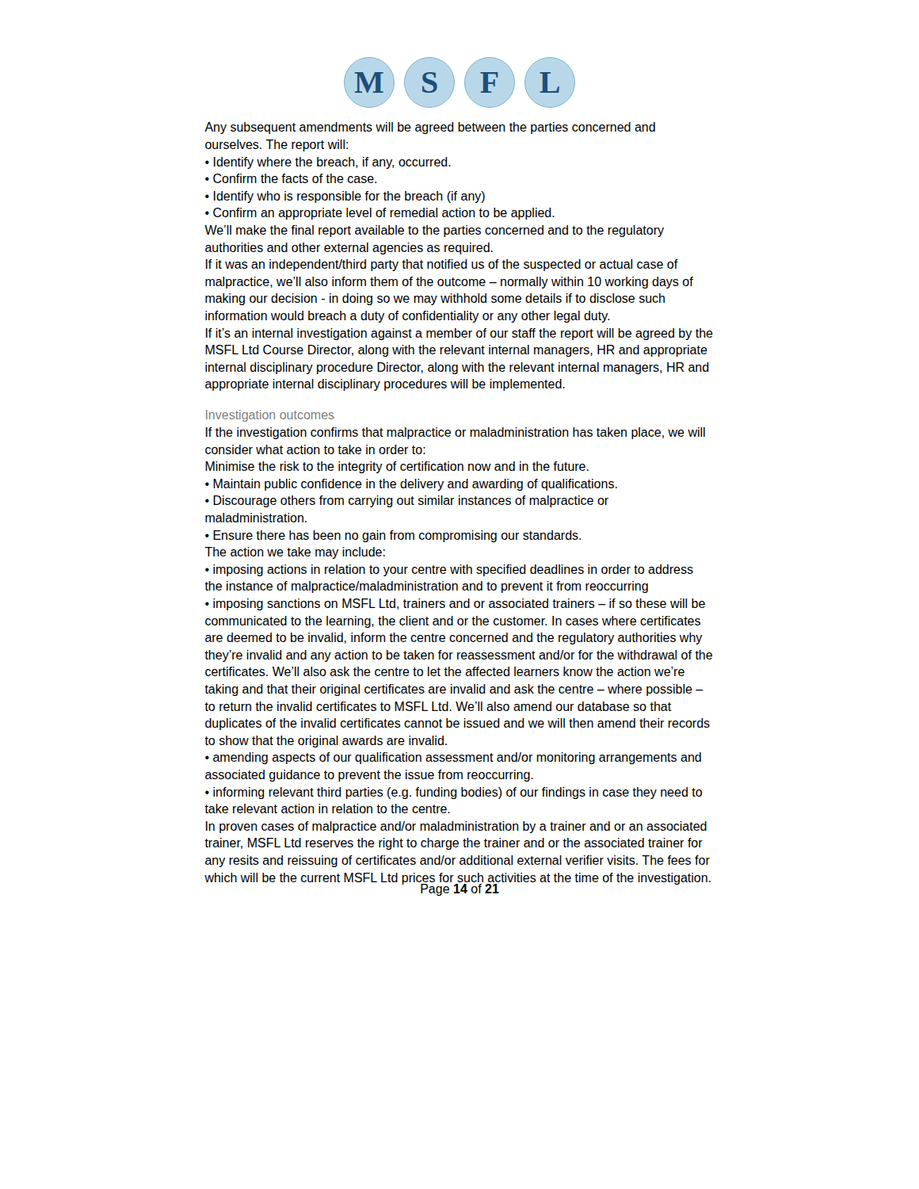MSFL
Any subsequent amendments will be agreed between the parties concerned and ourselves. The report will:
• Identify where the breach, if any, occurred.
• Confirm the facts of the case.
• Identify who is responsible for the breach (if any)
• Confirm an appropriate level of remedial action to be applied.
We’ll make the final report available to the parties concerned and to the regulatory authorities and other external agencies as required.
If it was an independent/third party that notified us of the suspected or actual case of malpractice, we’ll also inform them of the outcome – normally within 10 working days of making our decision - in doing so we may withhold some details if to disclose such information would breach a duty of confidentiality or any other legal duty.
If it’s an internal investigation against a member of our staff the report will be agreed by the MSFL Ltd Course Director, along with the relevant internal managers, HR and appropriate internal disciplinary procedure Director, along with the relevant internal managers, HR and appropriate internal disciplinary procedures will be implemented.
Investigation outcomes
If the investigation confirms that malpractice or maladministration has taken place, we will consider what action to take in order to:
Minimise the risk to the integrity of certification now and in the future.
• Maintain public confidence in the delivery and awarding of qualifications.
• Discourage others from carrying out similar instances of malpractice or maladministration.
• Ensure there has been no gain from compromising our standards.
The action we take may include:
• imposing actions in relation to your centre with specified deadlines in order to address the instance of malpractice/maladministration and to prevent it from reoccurring
• imposing sanctions on MSFL Ltd, trainers and or associated trainers – if so these will be communicated to the learning, the client and or the customer. In cases where certificates are deemed to be invalid, inform the centre concerned and the regulatory authorities why they’re invalid and any action to be taken for reassessment and/or for the withdrawal of the certificates. We’ll also ask the centre to let the affected learners know the action we’re taking and that their original certificates are invalid and ask the centre – where possible – to return the invalid certificates to MSFL Ltd. We’ll also amend our database so that duplicates of the invalid certificates cannot be issued and we will then amend their records to show that the original awards are invalid.
• amending aspects of our qualification assessment and/or monitoring arrangements and associated guidance to prevent the issue from reoccurring.
• informing relevant third parties (e.g. funding bodies) of our findings in case they need to take relevant action in relation to the centre.
In proven cases of malpractice and/or maladministration by a trainer and or an associated trainer, MSFL Ltd reserves the right to charge the trainer and or the associated trainer for any resits and reissuing of certificates and/or additional external verifier visits. The fees for which will be the current MSFL Ltd prices for such activities at the time of the investigation.
Page 14 of 21